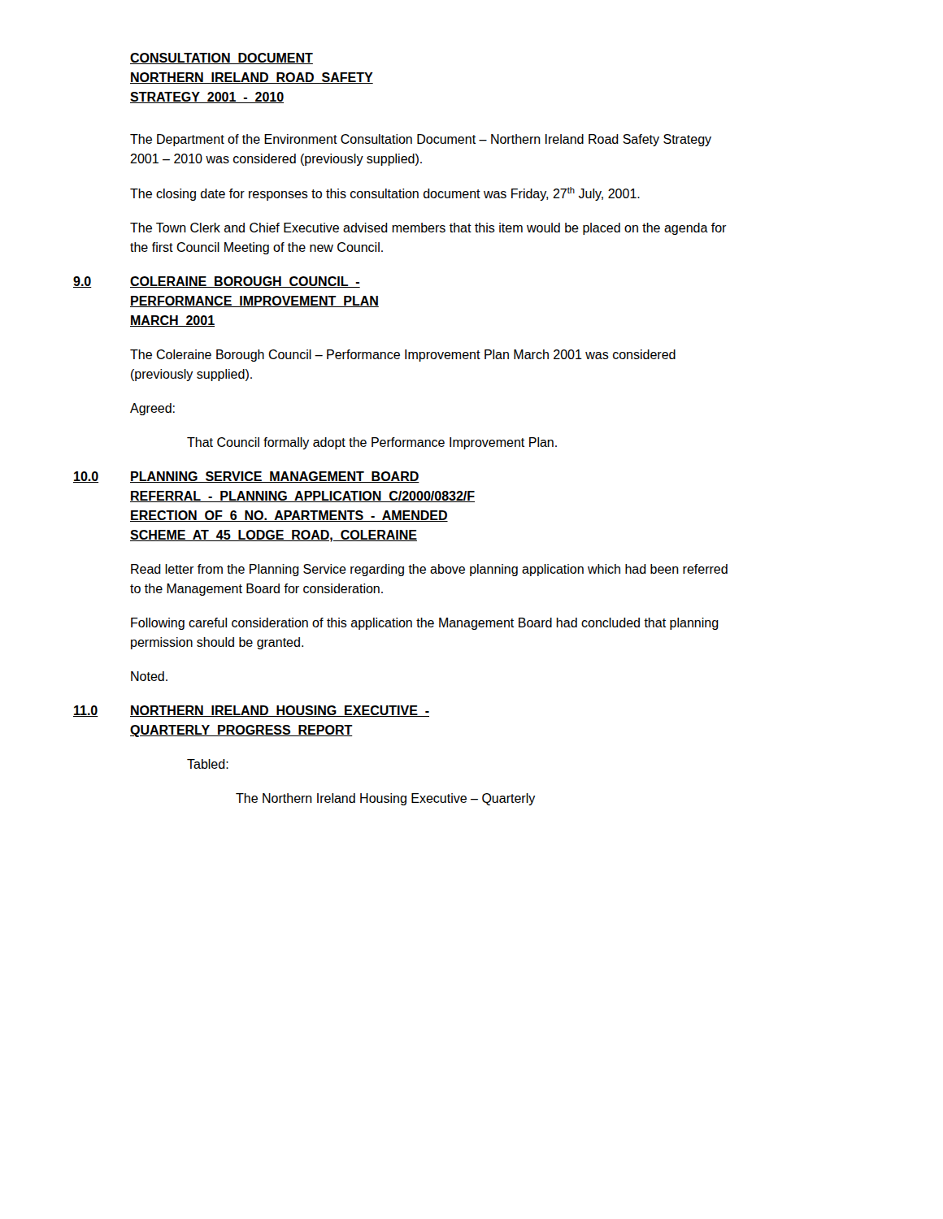CONSULTATION DOCUMENT
NORTHERN IRELAND ROAD SAFETY
STRATEGY 2001 - 2010
The Department of the Environment Consultation Document – Northern Ireland Road Safety Strategy 2001 – 2010 was considered (previously supplied).
The closing date for responses to this consultation document was Friday, 27th July, 2001.
The Town Clerk and Chief Executive advised members that this item would be placed on the agenda for the first Council Meeting of the new Council.
9.0
COLERAINE BOROUGH COUNCIL -
PERFORMANCE IMPROVEMENT PLAN
MARCH 2001
The Coleraine Borough Council – Performance Improvement Plan March 2001 was considered (previously supplied).
Agreed:
That Council formally adopt the Performance Improvement Plan.
10.0
PLANNING SERVICE MANAGEMENT BOARD
REFERRAL - PLANNING APPLICATION C/2000/0832/F
ERECTION OF 6 NO. APARTMENTS - AMENDED
SCHEME AT 45 LODGE ROAD, COLERAINE
Read letter from the Planning Service regarding the above planning application which had been referred to the Management Board for consideration.
Following careful consideration of this application the Management Board had concluded that planning permission should be granted.
Noted.
11.0
NORTHERN IRELAND HOUSING EXECUTIVE -
QUARTERLY PROGRESS REPORT
Tabled:
The Northern Ireland Housing Executive – Quarterly